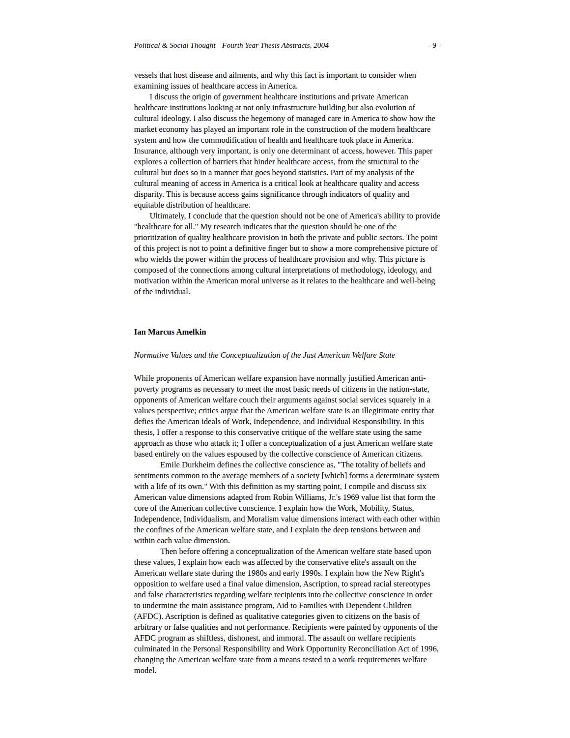Political & Social Thought—Fourth Year Thesis Abstracts, 2004 - 9 -
vessels that host disease and ailments, and why this fact is important to consider when examining issues of healthcare access in America.
I discuss the origin of government healthcare institutions and private American healthcare institutions looking at not only infrastructure building but also evolution of cultural ideology. I also discuss the hegemony of managed care in America to show how the market economy has played an important role in the construction of the modern healthcare system and how the commodification of health and healthcare took place in America. Insurance, although very important, is only one determinant of access, however. This paper explores a collection of barriers that hinder healthcare access, from the structural to the cultural but does so in a manner that goes beyond statistics. Part of my analysis of the cultural meaning of access in America is a critical look at healthcare quality and access disparity. This is because access gains significance through indicators of quality and equitable distribution of healthcare.
Ultimately, I conclude that the question should not be one of America's ability to provide "healthcare for all." My research indicates that the question should be one of the prioritization of quality healthcare provision in both the private and public sectors. The point of this project is not to point a definitive finger but to show a more comprehensive picture of who wields the power within the process of healthcare provision and why. This picture is composed of the connections among cultural interpretations of methodology, ideology, and motivation within the American moral universe as it relates to the healthcare and well-being of the individual.
Ian Marcus Amelkin
Normative Values and the Conceptualization of the Just American Welfare State
While proponents of American welfare expansion have normally justified American anti-poverty programs as necessary to meet the most basic needs of citizens in the nation-state, opponents of American welfare couch their arguments against social services squarely in a values perspective; critics argue that the American welfare state is an illegitimate entity that defies the American ideals of Work, Independence, and Individual Responsibility. In this thesis, I offer a response to this conservative critique of the welfare state using the same approach as those who attack it; I offer a conceptualization of a just American welfare state based entirely on the values espoused by the collective conscience of American citizens.
Emile Durkheim defines the collective conscience as, "The totality of beliefs and sentiments common to the average members of a society [which] forms a determinate system with a life of its own." With this definition as my starting point, I compile and discuss six American value dimensions adapted from Robin Williams, Jr.'s 1969 value list that form the core of the American collective conscience. I explain how the Work, Mobility, Status, Independence, Individualism, and Moralism value dimensions interact with each other within the confines of the American welfare state, and I explain the deep tensions between and within each value dimension.
Then before offering a conceptualization of the American welfare state based upon these values, I explain how each was affected by the conservative elite's assault on the American welfare state during the 1980s and early 1990s. I explain how the New Right's opposition to welfare used a final value dimension, Ascription, to spread racial stereotypes and false characteristics regarding welfare recipients into the collective conscience in order to undermine the main assistance program, Aid to Families with Dependent Children (AFDC). Ascription is defined as qualitative categories given to citizens on the basis of arbitrary or false qualities and not performance. Recipients were painted by opponents of the AFDC program as shiftless, dishonest, and immoral. The assault on welfare recipients culminated in the Personal Responsibility and Work Opportunity Reconciliation Act of 1996, changing the American welfare state from a means-tested to a work-requirements welfare model.